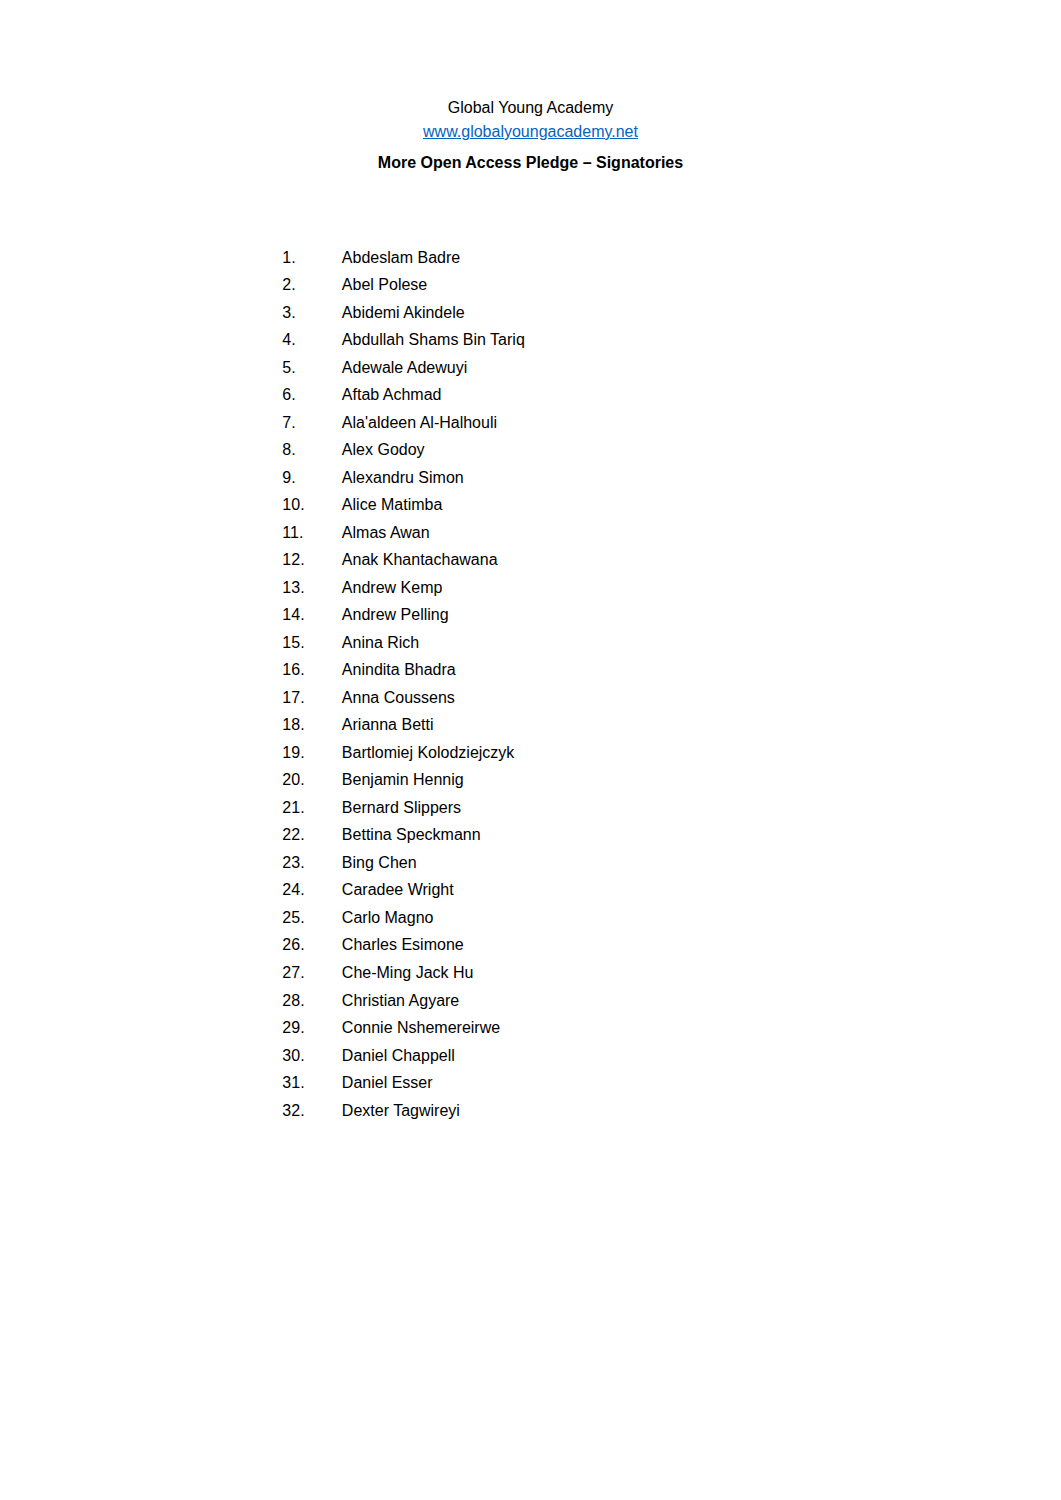Global Young Academy
www.globalyoungacademy.net
More Open Access Pledge – Signatories
1. Abdeslam Badre
2. Abel Polese
3. Abidemi Akindele
4. Abdullah Shams Bin Tariq
5. Adewale Adewuyi
6. Aftab Achmad
7. Ala'aldeen Al-Halhouli
8. Alex Godoy
9. Alexandru Simon
10. Alice Matimba
11. Almas Awan
12. Anak Khantachawana
13. Andrew Kemp
14. Andrew Pelling
15. Anina Rich
16. Anindita Bhadra
17. Anna Coussens
18. Arianna Betti
19. Bartlomiej Kolodziejczyk
20. Benjamin Hennig
21. Bernard Slippers
22. Bettina Speckmann
23. Bing Chen
24. Caradee Wright
25. Carlo Magno
26. Charles Esimone
27. Che-Ming Jack Hu
28. Christian Agyare
29. Connie Nshemereirwe
30. Daniel Chappell
31. Daniel Esser
32. Dexter Tagwireyi